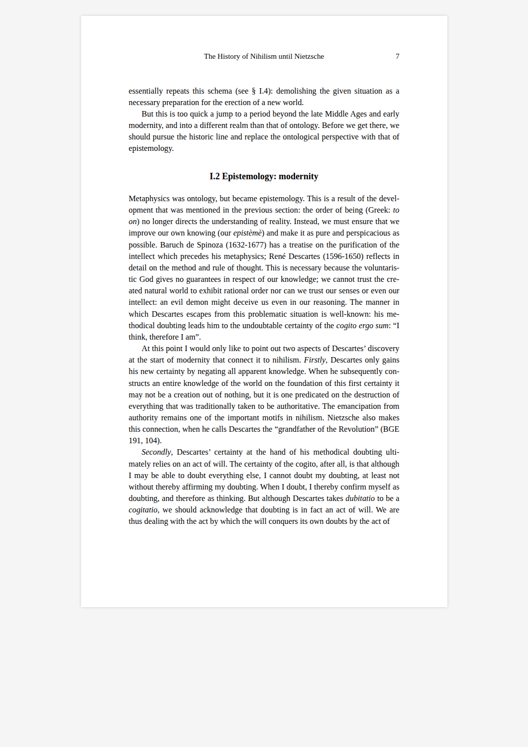The History of Nihilism until Nietzsche 7
essentially repeats this schema (see § I.4): demolishing the given situation as a necessary preparation for the erection of a new world.
But this is too quick a jump to a period beyond the late Middle Ages and early modernity, and into a different realm than that of ontology. Before we get there, we should pursue the historic line and replace the ontological perspective with that of epistemology.
I.2 Epistemology: modernity
Metaphysics was ontology, but became epistemology. This is a result of the development that was mentioned in the previous section: the order of being (Greek: to on) no longer directs the understanding of reality. Instead, we must ensure that we improve our own knowing (our epistèmè) and make it as pure and perspicacious as possible. Baruch de Spinoza (1632-1677) has a treatise on the purification of the intellect which precedes his metaphysics; René Descartes (1596-1650) reflects in detail on the method and rule of thought. This is necessary because the voluntaristic God gives no guarantees in respect of our knowledge; we cannot trust the created natural world to exhibit rational order nor can we trust our senses or even our intellect: an evil demon might deceive us even in our reasoning. The manner in which Descartes escapes from this problematic situation is well-known: his methodical doubting leads him to the undoubtable certainty of the cogito ergo sum: “I think, therefore I am”.
At this point I would only like to point out two aspects of Descartes’ discovery at the start of modernity that connect it to nihilism. Firstly, Descartes only gains his new certainty by negating all apparent knowledge. When he subsequently constructs an entire knowledge of the world on the foundation of this first certainty it may not be a creation out of nothing, but it is one predicated on the destruction of everything that was traditionally taken to be authoritative. The emancipation from authority remains one of the important motifs in nihilism. Nietzsche also makes this connection, when he calls Descartes the “grandfather of the Revolution” (BGE 191, 104).
Secondly, Descartes’ certainty at the hand of his methodical doubting ultimately relies on an act of will. The certainty of the cogito, after all, is that although I may be able to doubt everything else, I cannot doubt my doubting, at least not without thereby affirming my doubting. When I doubt, I thereby confirm myself as doubting, and therefore as thinking. But although Descartes takes dubitatio to be a cogitatio, we should acknowledge that doubting is in fact an act of will. We are thus dealing with the act by which the will conquers its own doubts by the act of